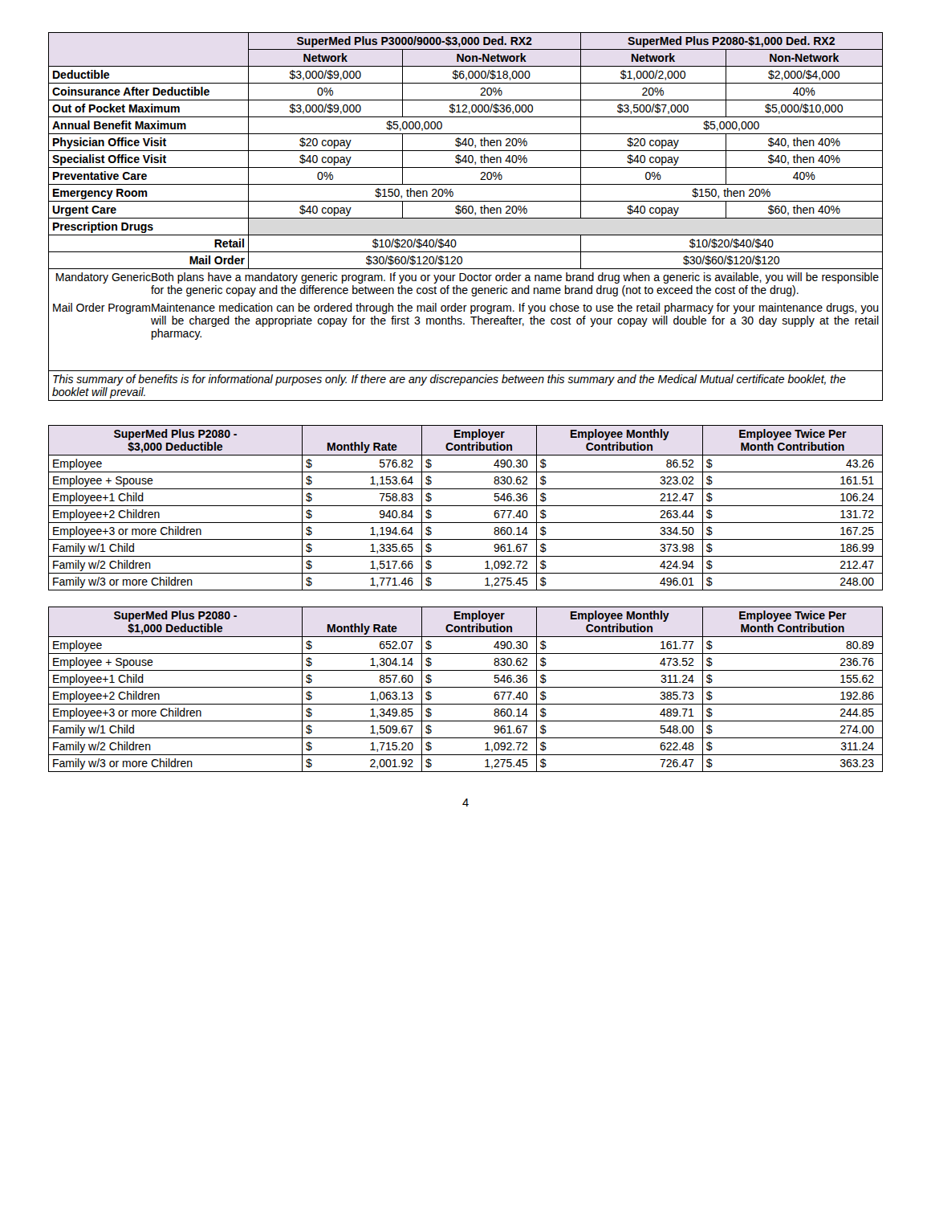| | SuperMed Plus P3000/9000-$3,000 Ded. RX2 | SuperMed Plus P2080-$1,000 Ded. RX2 |
| --- | --- | --- |
| Network | Non-Network | Network | Non-Network |
| Deductible | $3,000/$9,000 | $6,000/$18,000 | $1,000/2,000 | $2,000/$4,000 |
| Coinsurance After Deductible | 0% | 20% | 20% | 40% |
| Out of Pocket Maximum | $3,000/$9,000 | $12,000/$36,000 | $3,500/$7,000 | $5,000/$10,000 |
| Annual Benefit Maximum | $5,000,000 | $5,000,000 |
| Physician Office Visit | $20 copay | $40, then 20% | $20 copay | $40, then 40% |
| Specialist Office Visit | $40 copay | $40, then 40% | $40 copay | $40, then 40% |
| Preventative Care | 0% | 20% | 0% | 40% |
| Emergency Room | $150, then 20% | $150, then 20% |
| Urgent Care | $40 copay | $60, then 20% | $40 copay | $60, then 40% |
| Prescription Drugs | |
| Retail | $10/$20/$40/$40 | $10/$20/$40/$40 |
| Mail Order | $30/$60/$120/$120 | $30/$60/$120/$120 |
| / Mandatory Generic / Both plans have a mandatory generic program. If you or your Doctor order a name brand drug when a generic is available, you will be responsible for the generic copay and the difference between the cost of the generic and name brand drug (not to exceed the cost of the drug). / / Mail Order Program / Maintenance medication can be ordered through the mail order program. If you chose to use the retail pharmacy for your maintenance drugs, you will be charged the appropriate copay for the first 3 months. Thereafter, the cost of your copay will double for a 30 day supply at the retail pharmacy. / |
| This summary of benefits is for informational purposes only. If there are any discrepancies between this summary and the Medical Mutual certificate booklet, the booklet will prevail. |
| SuperMed Plus P2080 - $3,000 Deductible | Monthly Rate | Employer Contribution | Employee Monthly Contribution | Employee Twice Per Month Contribution |
| --- | --- | --- | --- | --- |
| Employee | $ | 576.82 | $ | 490.30 | $ | 86.52 | $ | 43.26 |
| Employee + Spouse | $ | 1,153.64 | $ | 830.62 | $ | 323.02 | $ | 161.51 |
| Employee+1 Child | $ | 758.83 | $ | 546.36 | $ | 212.47 | $ | 106.24 |
| Employee+2 Children | $ | 940.84 | $ | 677.40 | $ | 263.44 | $ | 131.72 |
| Employee+3 or more Children | $ | 1,194.64 | $ | 860.14 | $ | 334.50 | $ | 167.25 |
| Family w/1 Child | $ | 1,335.65 | $ | 961.67 | $ | 373.98 | $ | 186.99 |
| Family w/2 Children | $ | 1,517.66 | $ | 1,092.72 | $ | 424.94 | $ | 212.47 |
| Family w/3 or more Children | $ | 1,771.46 | $ | 1,275.45 | $ | 496.01 | $ | 248.00 |
| SuperMed Plus P2080 - $1,000 Deductible | Monthly Rate | Employer Contribution | Employee Monthly Contribution | Employee Twice Per Month Contribution |
| --- | --- | --- | --- | --- |
| Employee | $ | 652.07 | $ | 490.30 | $ | 161.77 | $ | 80.89 |
| Employee + Spouse | $ | 1,304.14 | $ | 830.62 | $ | 473.52 | $ | 236.76 |
| Employee+1 Child | $ | 857.60 | $ | 546.36 | $ | 311.24 | $ | 155.62 |
| Employee+2 Children | $ | 1,063.13 | $ | 677.40 | $ | 385.73 | $ | 192.86 |
| Employee+3 or more Children | $ | 1,349.85 | $ | 860.14 | $ | 489.71 | $ | 244.85 |
| Family w/1 Child | $ | 1,509.67 | $ | 961.67 | $ | 548.00 | $ | 274.00 |
| Family w/2 Children | $ | 1,715.20 | $ | 1,092.72 | $ | 622.48 | $ | 311.24 |
| Family w/3 or more Children | $ | 2,001.92 | $ | 1,275.45 | $ | 726.47 | $ | 363.23 |
4